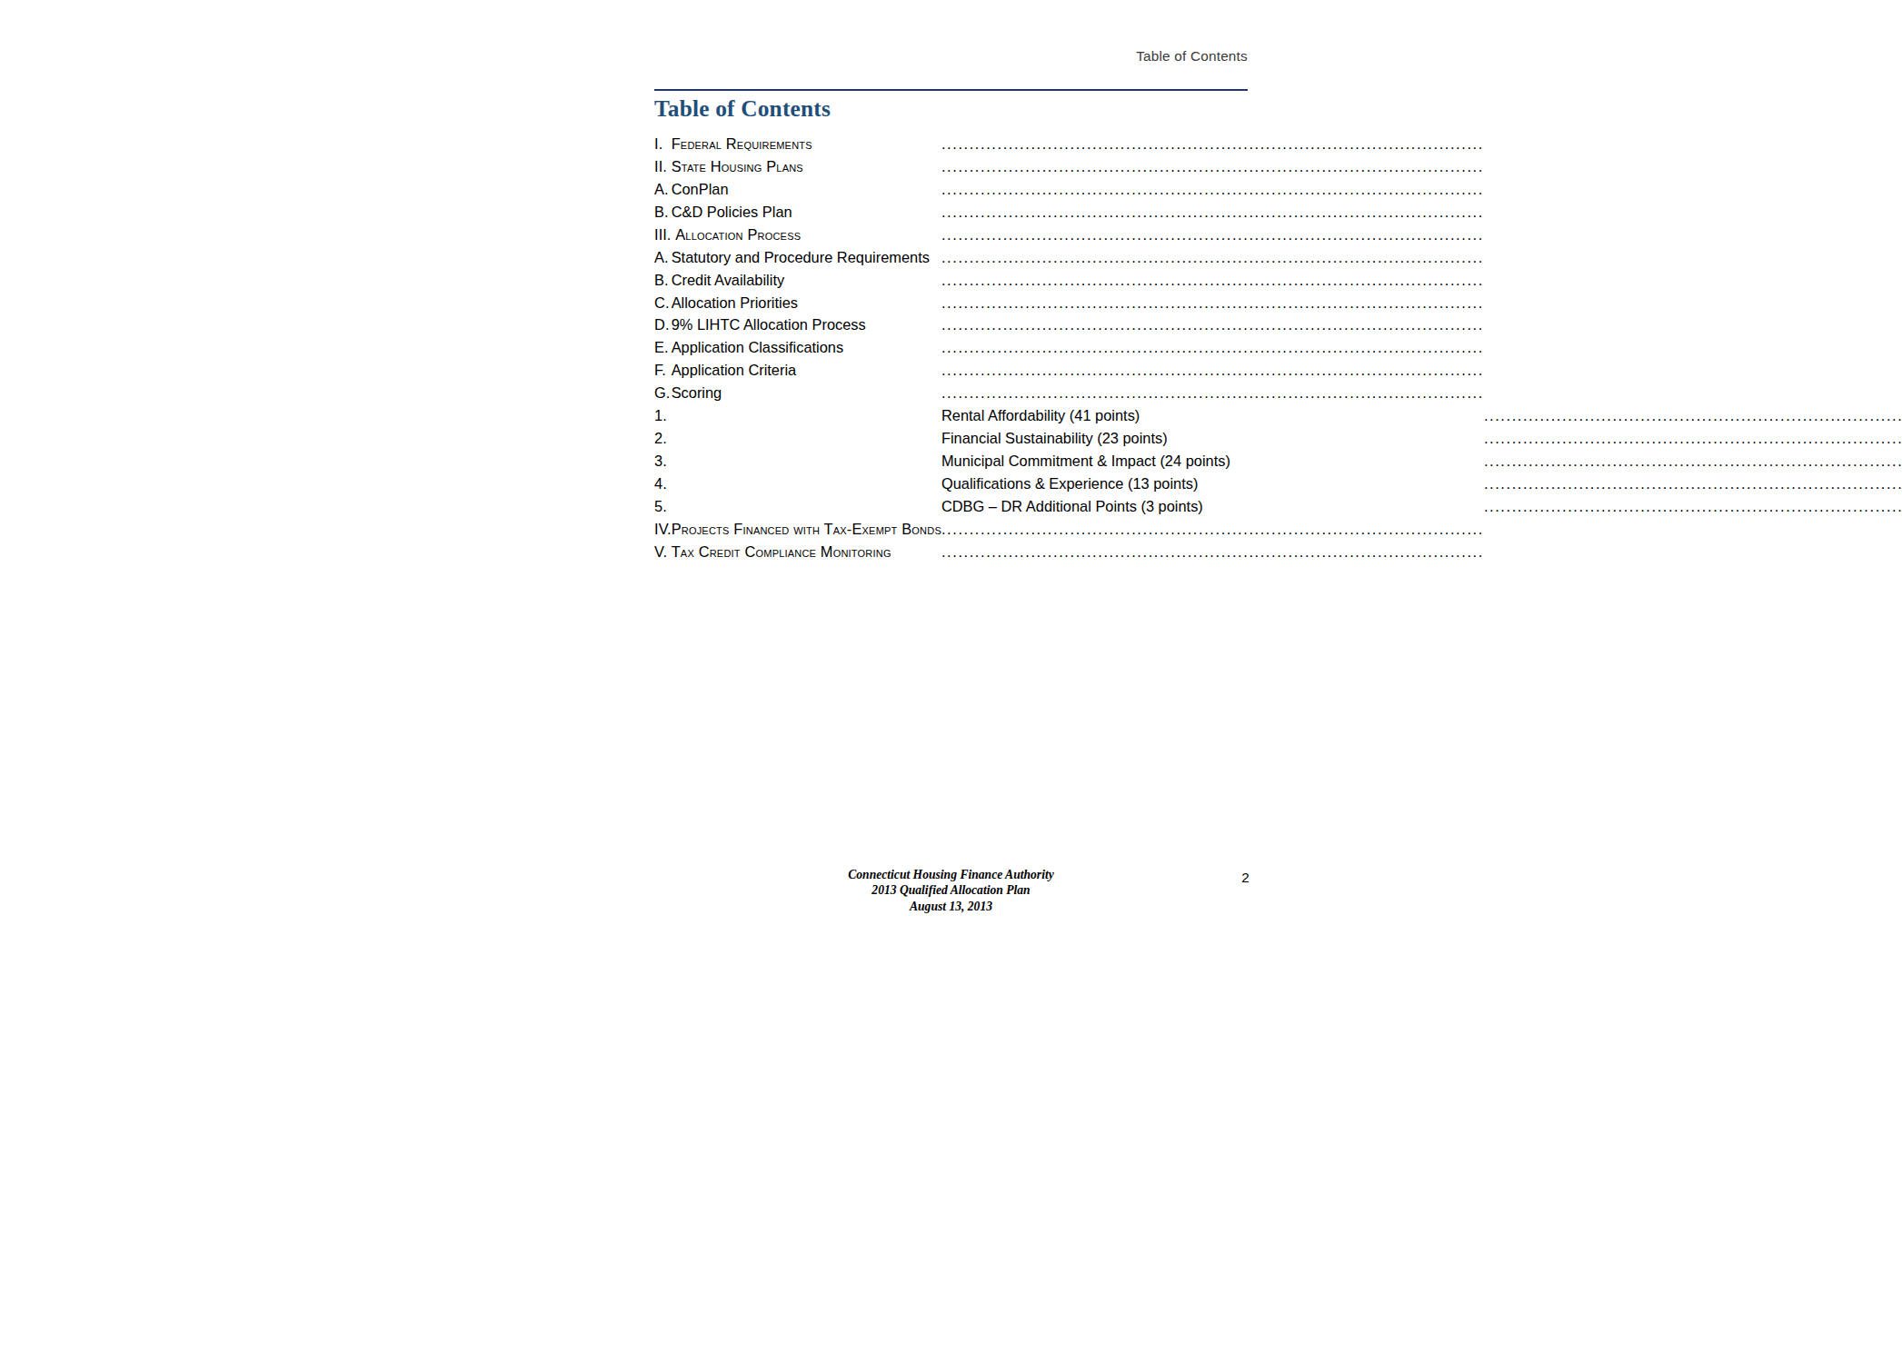Table of Contents
Table of Contents
| I. | Federal Requirements | ................................................................................................. | 3 |
| II. | State Housing Plans | ................................................................................................. | 4 |
| A. | ConPlan | ................................................................................................. | 4 |
| B. | C&D Policies Plan | ................................................................................................. | 4 |
| III. | Allocation Process | ................................................................................................. | 5 |
| A. | Statutory and Procedure Requirements | ................................................................................................. | 5 |
| B. | Credit Availability | ................................................................................................. | 5 |
| C. | Allocation Priorities | ................................................................................................. | 5 |
| D. | 9% LIHTC Allocation Process | ................................................................................................. | 5 |
| E. | Application Classifications | ................................................................................................. | 6 |
| F. | Application Criteria | ................................................................................................. | 7 |
| G. | Scoring | ................................................................................................. | 9 |
| 1. | Rental Affordability (41 points) | ................................................................................................. | 9 |
| 2. | Financial Sustainability (23 points) | ................................................................................................. | 10 |
| 3. | Municipal Commitment & Impact (24 points) | ................................................................................................. | 12 |
| 4. | Qualifications & Experience (13 points) | ................................................................................................. | 13 |
| 5. | CDBG – DR Additional Points (3 points) | ................................................................................................. | 14 |
| IV. | Projects Financed with Tax-Exempt Bonds | ................................................................................................. | 15 |
| V. | Tax Credit Compliance Monitoring | ................................................................................................. | 16 |
2 Connecticut Housing Finance Authority
2013 Qualified Allocation Plan
August 13, 2013